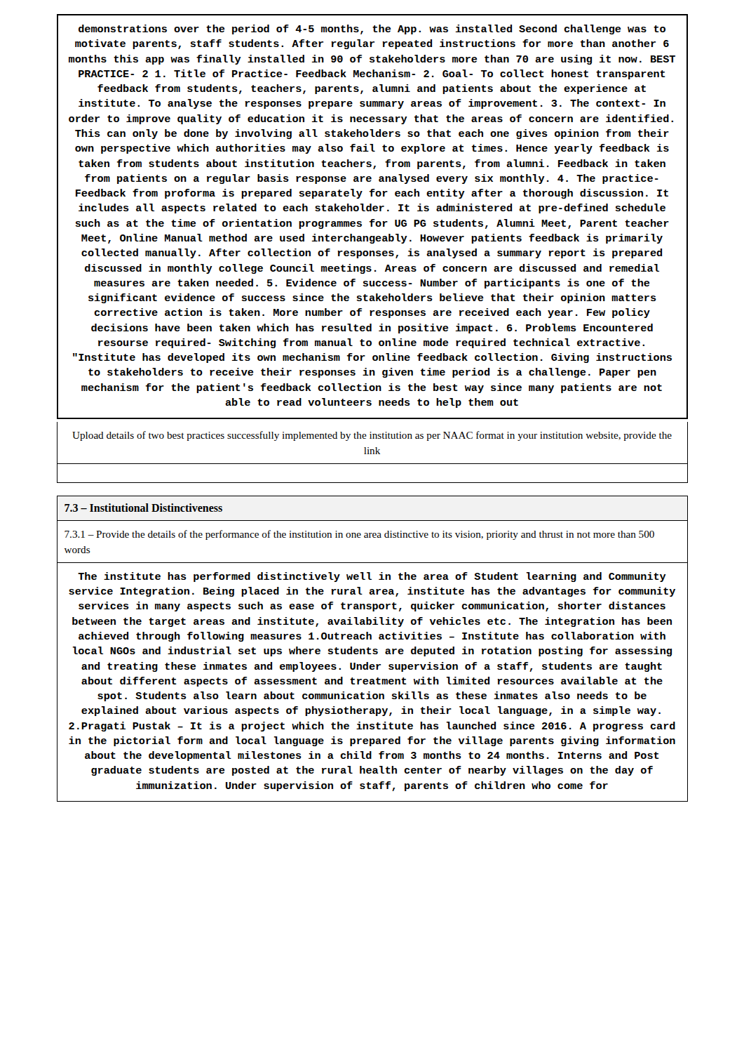demonstrations over the period of 4-5 months, the App. was installed Second challenge was to motivate parents, staff students. After regular repeated instructions for more than another 6 months this app was finally installed in 90 of stakeholders more than 70 are using it now. BEST PRACTICE- 2 1. Title of Practice- Feedback Mechanism- 2. Goal- To collect honest transparent feedback from students, teachers, parents, alumni and patients about the experience at institute. To analyse the responses prepare summary areas of improvement. 3. The context- In order to improve quality of education it is necessary that the areas of concern are identified. This can only be done by involving all stakeholders so that each one gives opinion from their own perspective which authorities may also fail to explore at times. Hence yearly feedback is taken from students about institution teachers, from parents, from alumni. Feedback in taken from patients on a regular basis response are analysed every six monthly. 4. The practice- Feedback from proforma is prepared separately for each entity after a thorough discussion. It includes all aspects related to each stakeholder. It is administered at pre-defined schedule such as at the time of orientation programmes for UG PG students, Alumni Meet, Parent teacher Meet, Online Manual method are used interchangeably. However patients feedback is primarily collected manually. After collection of responses, is analysed a summary report is prepared discussed in monthly college Council meetings. Areas of concern are discussed and remedial measures are taken needed. 5. Evidence of success- Number of participants is one of the significant evidence of success since the stakeholders believe that their opinion matters corrective action is taken. More number of responses are received each year. Few policy decisions have been taken which has resulted in positive impact. 6. Problems Encountered resourse required- Switching from manual to online mode required technical extractive. "Institute has developed its own mechanism for online feedback collection. Giving instructions to stakeholders to receive their responses in given time period is a challenge. Paper pen mechanism for the patient's feedback collection is the best way since many patients are not able to read volunteers needs to help them out
Upload details of two best practices successfully implemented by the institution as per NAAC format in your institution website, provide the link
7.3 – Institutional Distinctiveness
7.3.1 – Provide the details of the performance of the institution in one area distinctive to its vision, priority and thrust in not more than 500 words
The institute has performed distinctively well in the area of Student learning and Community service Integration. Being placed in the rural area, institute has the advantages for community services in many aspects such as ease of transport, quicker communication, shorter distances between the target areas and institute, availability of vehicles etc. The integration has been achieved through following measures 1.Outreach activities – Institute has collaboration with local NGOs and industrial set ups where students are deputed in rotation posting for assessing and treating these inmates and employees. Under supervision of a staff, students are taught about different aspects of assessment and treatment with limited resources available at the spot. Students also learn about communication skills as these inmates also needs to be explained about various aspects of physiotherapy, in their local language, in a simple way. 2.Pragati Pustak – It is a project which the institute has launched since 2016. A progress card in the pictorial form and local language is prepared for the village parents giving information about the developmental milestones in a child from 3 months to 24 months. Interns and Post graduate students are posted at the rural health center of nearby villages on the day of immunization. Under supervision of staff, parents of children who come for